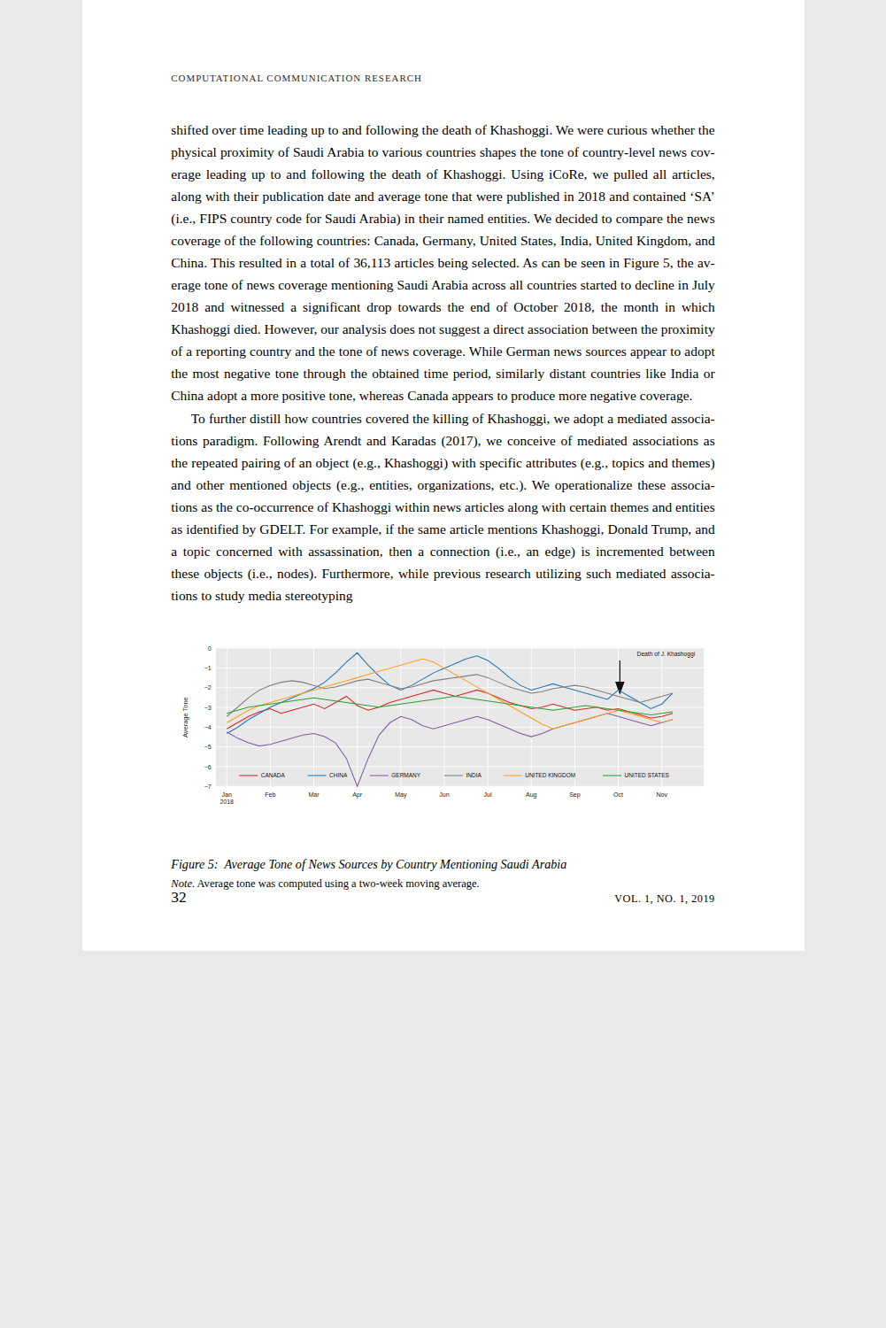Computational Communication Research
shifted over time leading up to and following the death of Khashoggi. We were curious whether the physical proximity of Saudi Arabia to various countries shapes the tone of country-level news coverage leading up to and following the death of Khashoggi. Using iCoRe, we pulled all articles, along with their publication date and average tone that were published in 2018 and contained ‘SA’ (i.e., FIPS country code for Saudi Arabia) in their named entities. We decided to compare the news coverage of the following countries: Canada, Germany, United States, India, United Kingdom, and China. This resulted in a total of 36,113 articles being selected. As can be seen in Figure 5, the average tone of news coverage mentioning Saudi Arabia across all countries started to decline in July 2018 and witnessed a significant drop towards the end of October 2018, the month in which Khashoggi died. However, our analysis does not suggest a direct association between the proximity of a reporting country and the tone of news coverage. While German news sources appear to adopt the most negative tone through the obtained time period, similarly distant countries like India or China adopt a more positive tone, whereas Canada appears to produce more negative coverage.
To further distill how countries covered the killing of Khashoggi, we adopt a mediated associations paradigm. Following Arendt and Karadas (2017), we conceive of mediated associations as the repeated pairing of an object (e.g., Khashoggi) with specific attributes (e.g., topics and themes) and other mentioned objects (e.g., entities, organizations, etc.). We operationalize these associations as the co-occurrence of Khashoggi within news articles along with certain themes and entities as identified by GDELT. For example, if the same article mentions Khashoggi, Donald Trump, and a topic concerned with assassination, then a connection (i.e., an edge) is incremented between these objects (i.e., nodes). Furthermore, while previous research utilizing such mediated associations to study media stereotyping
0 −1 −2 −3 −4 −5 −6 −7 Average Tone Jan 2018 Feb Mar Apr May Jun Jul Aug Sep Oct Nov Death of J. Khashoggi CANADA CHINA GERMANY INDIA UNITED KINGDOM UNITED STATES
Figure 5: Average Tone of News Sources by Country Mentioning Saudi Arabia
Note. Average tone was computed using a two-week moving average.
32 VOL. 1, NO. 1, 2019